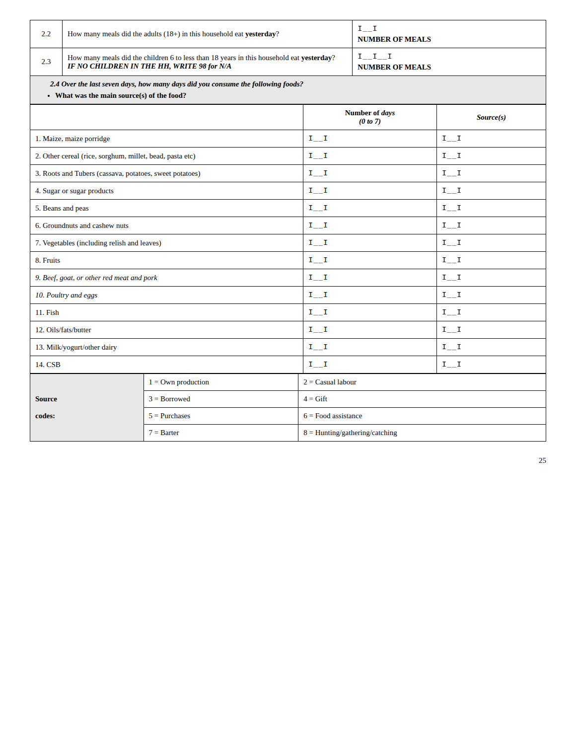| 2.2 | How many meals did the adults (18+) in this household eat yesterday ? | I__I NUMBER OF MEALS |
| 2.3 | How many meals did the children 6 to less than 18 years in this household eat yesterday ? IF NO CHILDREN IN THE HH, WRITE 98 for N/A | I__I__I NUMBER OF MEALS |
| 2.4 Over the last seven days, how many days did you consume the following foods? What was the main source(s) of the food? |
| | Number of days (0 to 7) | Source(s) |
| 1. Maize, maize porridge | I__I | I__I |
| 2. Other cereal (rice, sorghum, millet, bead, pasta etc) | I__I | I__I |
| 3. Roots and Tubers (cassava, potatoes, sweet potatoes) | I__I | I__I |
| 4. Sugar or sugar products | I__I | I__I |
| 5. Beans and peas | I__I | I__I |
| 6. Groundnuts and cashew nuts | I__I | I__I |
| 7. Vegetables (including relish and leaves) | I__I | I__I |
| 8. Fruits | I__I | I__I |
| 9. Beef, goat, or other red meat and pork | I__I | I__I |
| 10. Poultry and eggs | I__I | I__I |
| 11. Fish | I__I | I__I |
| 12. Oils/fats/butter | I__I | I__I |
| 13. Milk/yogurt/other dairy | I__I | I__I |
| 14. CSB | I__I | I__I |
| Source codes: | 1 = Own production | 2 = Casual labour |
| 3 = Borrowed | 4 = Gift |
| 5 = Purchases | 6 = Food assistance |
| 7 = Barter | 8 = Hunting/gathering/catching |
25